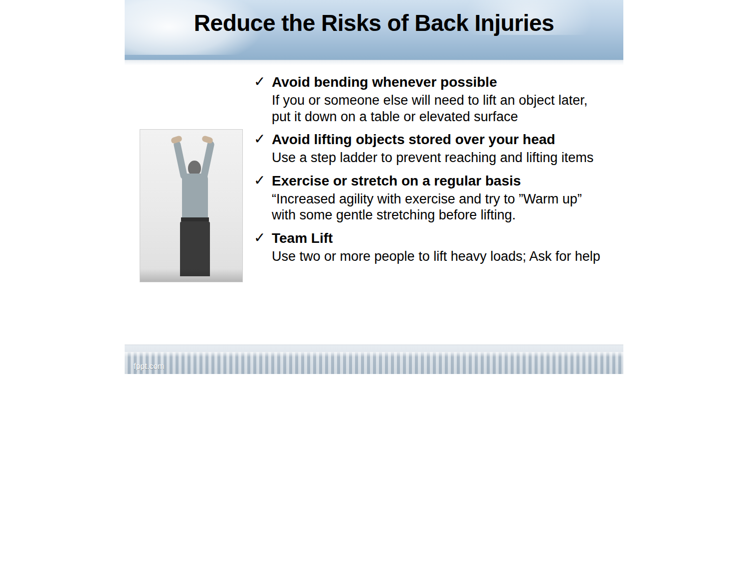Reduce the Risks of Back Injuries
Avoid bending whenever possible
If you or someone else will need to lift an object later, put it down on a table or elevated surface
Avoid lifting objects stored over your head
Use a step ladder to prevent reaching and lifting items
Exercise or stretch on a regular basis
“Increased agility with exercise and try to ”Warm up” with some gentle stretching before lifting.
Team Lift
Use two or more people to lift heavy loads; Ask for help
fppt.com